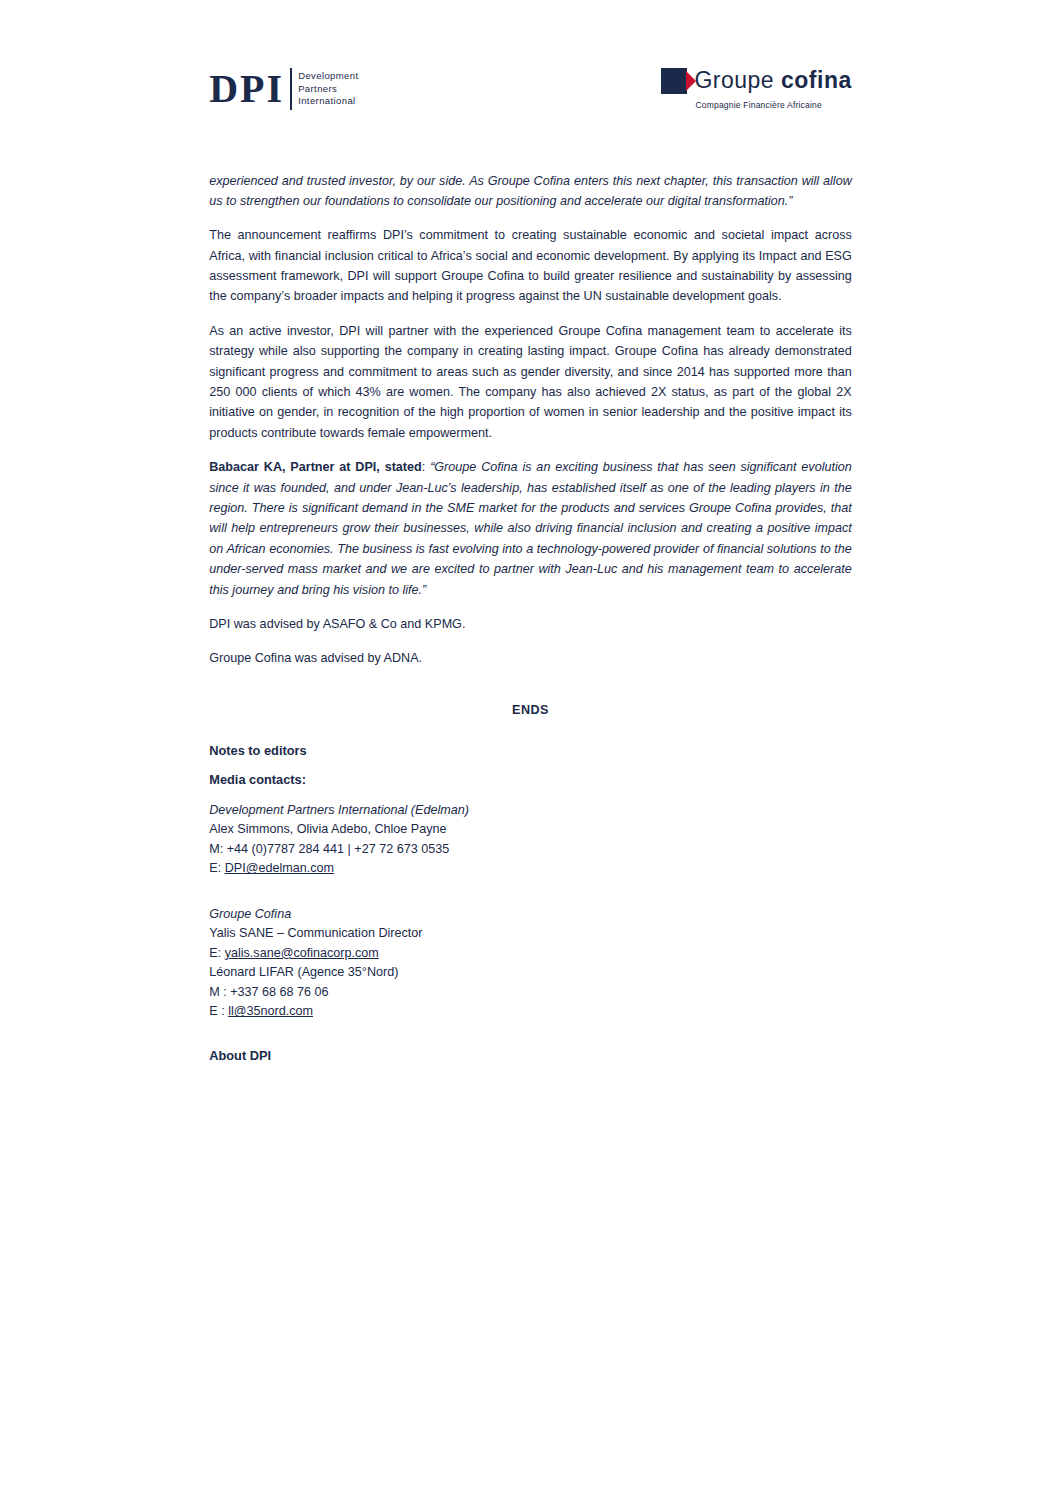DPI Development
Partners
International
Groupe cofina
Compagnie Financière Africaine
experienced and trusted investor, by our side. As Groupe Cofina enters this next chapter, this transaction will allow us to strengthen our foundations to consolidate our positioning and accelerate our digital transformation.”
The announcement reaffirms DPI’s commitment to creating sustainable economic and societal impact across Africa, with financial inclusion critical to Africa’s social and economic development. By applying its Impact and ESG assessment framework, DPI will support Groupe Cofina to build greater resilience and sustainability by assessing the company’s broader impacts and helping it progress against the UN sustainable development goals.
As an active investor, DPI will partner with the experienced Groupe Cofina management team to accelerate its strategy while also supporting the company in creating lasting impact. Groupe Cofina has already demonstrated significant progress and commitment to areas such as gender diversity, and since 2014 has supported more than 250 000 clients of which 43% are women. The company has also achieved 2X status, as part of the global 2X initiative on gender, in recognition of the high proportion of women in senior leadership and the positive impact its products contribute towards female empowerment.
Babacar KA, Partner at DPI, stated: “Groupe Cofina is an exciting business that has seen significant evolution since it was founded, and under Jean-Luc’s leadership, has established itself as one of the leading players in the region. There is significant demand in the SME market for the products and services Groupe Cofina provides, that will help entrepreneurs grow their businesses, while also driving financial inclusion and creating a positive impact on African economies. The business is fast evolving into a technology-powered provider of financial solutions to the under-served mass market and we are excited to partner with Jean-Luc and his management team to accelerate this journey and bring his vision to life.”
DPI was advised by ASAFO & Co and KPMG.
Groupe Cofina was advised by ADNA.
ENDS
Notes to editors
Media contacts:
Development Partners International (Edelman)
Alex Simmons, Olivia Adebo, Chloe Payne
M: +44 (0)7787 284 441 | +27 72 673 0535
E: DPI@edelman.com
Groupe Cofina
Yalis SANE – Communication Director
E: yalis.sane@cofinacorp.com
Léonard LIFAR (Agence 35°Nord)
M : +337 68 68 76 06
E : ll@35nord.com
About DPI